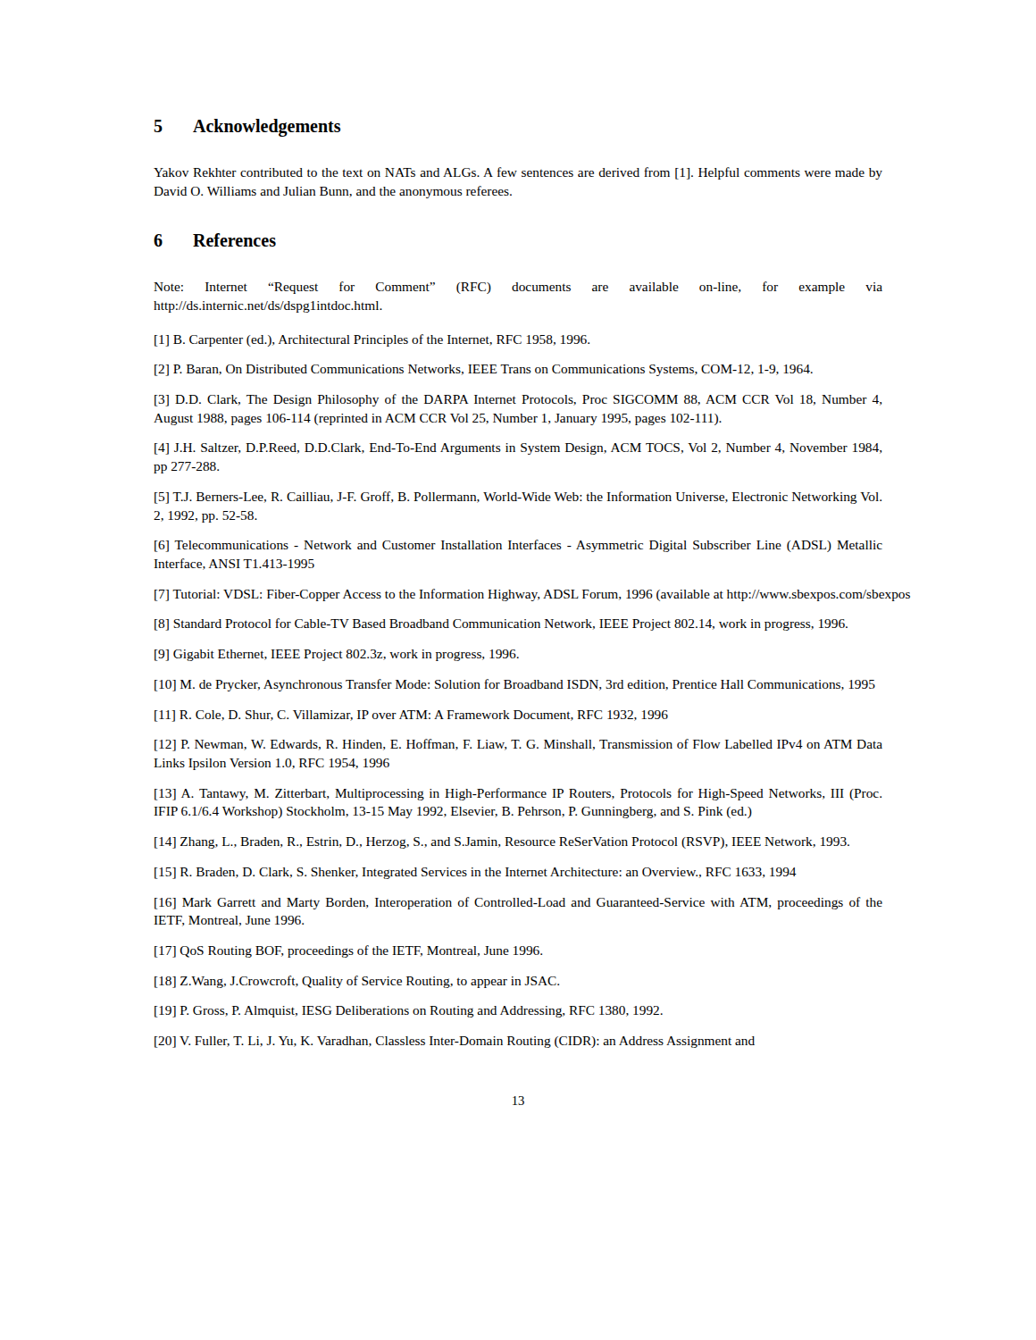5 Acknowledgements
Yakov Rekhter contributed to the text on NATs and ALGs. A few sentences are derived from [1]. Helpful comments were made by David O. Williams and Julian Bunn, and the anonymous referees.
6 References
Note: Internet “Request for Comment” (RFC) documents are available on-line, for example via http://ds.internic.net/ds/dspg1intdoc.html.
[1] B. Carpenter (ed.), Architectural Principles of the Internet, RFC 1958, 1996.
[2] P. Baran, On Distributed Communications Networks, IEEE Trans on Communications Systems, COM-12, 1-9, 1964.
[3] D.D. Clark, The Design Philosophy of the DARPA Internet Protocols, Proc SIGCOMM 88, ACM CCR Vol 18, Number 4, August 1988, pages 106-114 (reprinted in ACM CCR Vol 25, Number 1, January 1995, pages 102-111).
[4] J.H. Saltzer, D.P.Reed, D.D.Clark, End-To-End Arguments in System Design, ACM TOCS, Vol 2, Number 4, November 1984, pp 277-288.
[5] T.J. Berners-Lee, R. Cailliau, J-F. Groff, B. Pollermann, World-Wide Web: the Information Universe, Electronic Networking Vol. 2, 1992, pp. 52-58.
[6] Telecommunications - Network and Customer Installation Interfaces - Asymmetric Digital Subscriber Line (ADSL) Metallic Interface, ANSI T1.413-1995
[7] Tutorial: VDSL: Fiber-Copper Access to the Information Highway, ADSL Forum, 1996 (available at http://www.sbexpos.com/sbexpos
[8] Standard Protocol for Cable-TV Based Broadband Communication Network, IEEE Project 802.14, work in progress, 1996.
[9] Gigabit Ethernet, IEEE Project 802.3z, work in progress, 1996.
[10] M. de Prycker, Asynchronous Transfer Mode: Solution for Broadband ISDN, 3rd edition, Prentice Hall Communications, 1995
[11] R. Cole, D. Shur, C. Villamizar, IP over ATM: A Framework Document, RFC 1932, 1996
[12] P. Newman, W. Edwards, R. Hinden, E. Hoffman, F. Liaw, T. G. Minshall, Transmission of Flow Labelled IPv4 on ATM Data Links Ipsilon Version 1.0, RFC 1954, 1996
[13] A. Tantawy, M. Zitterbart, Multiprocessing in High-Performance IP Routers, Protocols for High-Speed Networks, III (Proc. IFIP 6.1/6.4 Workshop) Stockholm, 13-15 May 1992, Elsevier, B. Pehrson, P. Gunningberg, and S. Pink (ed.)
[14] Zhang, L., Braden, R., Estrin, D., Herzog, S., and S.Jamin, Resource ReSerVation Protocol (RSVP), IEEE Network, 1993.
[15] R. Braden, D. Clark, S. Shenker, Integrated Services in the Internet Architecture: an Overview., RFC 1633, 1994
[16] Mark Garrett and Marty Borden, Interoperation of Controlled-Load and Guaranteed-Service with ATM, proceedings of the IETF, Montreal, June 1996.
[17] QoS Routing BOF, proceedings of the IETF, Montreal, June 1996.
[18] Z.Wang, J.Crowcroft, Quality of Service Routing, to appear in JSAC.
[19] P. Gross, P. Almquist, IESG Deliberations on Routing and Addressing, RFC 1380, 1992.
[20] V. Fuller, T. Li, J. Yu, K. Varadhan, Classless Inter-Domain Routing (CIDR): an Address Assignment and
13